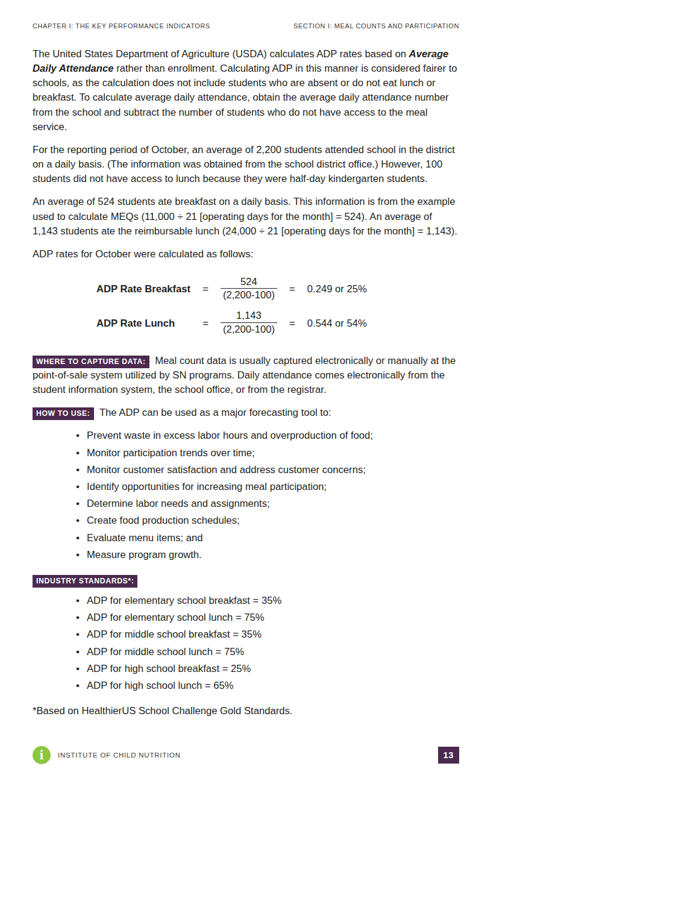Chapter I: The Key Performance Indicators Section I: Meal Counts and Participation
The United States Department of Agriculture (USDA) calculates ADP rates based on Average Daily Attendance rather than enrollment. Calculating ADP in this manner is considered fairer to schools, as the calculation does not include students who are absent or do not eat lunch or breakfast. To calculate average daily attendance, obtain the average daily attendance number from the school and subtract the number of students who do not have access to the meal service.
For the reporting period of October, an average of 2,200 students attended school in the district on a daily basis. (The information was obtained from the school district office.) However, 100 students did not have access to lunch because they were half-day kindergarten students.
An average of 524 students ate breakfast on a daily basis. This information is from the example used to calculate MEQs (11,000 ÷ 21 [operating days for the month] = 524). An average of 1,143 students ate the reimbursable lunch (24,000 ÷ 21 [operating days for the month] = 1,143).
ADP rates for October were calculated as follows:
| ADP Rate Breakfast | = | 524 (2,200-100) | = | 0.249 or 25% |
| ADP Rate Lunch | = | 1,143 (2,200-100) | = | 0.544 or 54% |
Where to Capture Data: Meal count data is usually captured electronically or manually at the point-of-sale system utilized by SN programs. Daily attendance comes electronically from the student information system, the school office, or from the registrar.
How to Use: The ADP can be used as a major forecasting tool to:
Prevent waste in excess labor hours and overproduction of food;
Monitor participation trends over time;
Monitor customer satisfaction and address customer concerns;
Identify opportunities for increasing meal participation;
Determine labor needs and assignments;
Create food production schedules;
Evaluate menu items; and
Measure program growth.
Industry Standards*:
ADP for elementary school breakfast = 35%
ADP for elementary school lunch = 75%
ADP for middle school breakfast = 35%
ADP for middle school lunch = 75%
ADP for high school breakfast = 25%
ADP for high school lunch = 65%
*Based on HealthierUS School Challenge Gold Standards.
i
Institute of Child Nutrition
13